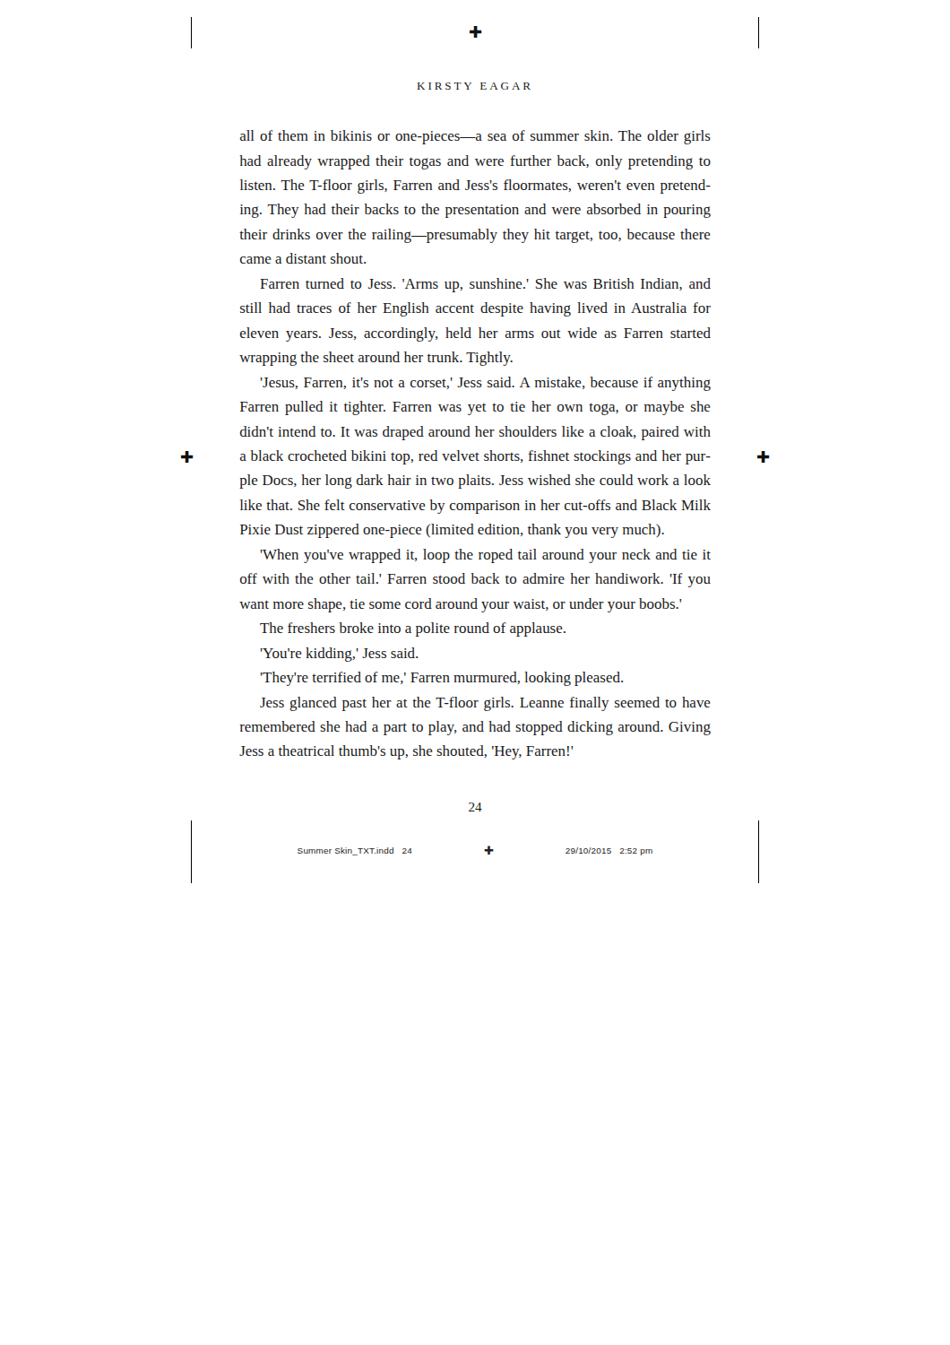✚ ✚ ✚
Kirsty Eagar
all of them in bikinis or one-pieces—a sea of summer skin. The older girls had already wrapped their togas and were further back, only pretending to listen. The T-floor girls, Farren and Jess's floormates, weren't even pretending. They had their backs to the presentation and were absorbed in pouring their drinks over the railing—presumably they hit target, too, because there came a distant shout.
Farren turned to Jess. 'Arms up, sunshine.' She was British Indian, and still had traces of her English accent despite having lived in Australia for eleven years. Jess, accordingly, held her arms out wide as Farren started wrapping the sheet around her trunk. Tightly.
'Jesus, Farren, it's not a corset,' Jess said. A mistake, because if anything Farren pulled it tighter. Farren was yet to tie her own toga, or maybe she didn't intend to. It was draped around her shoulders like a cloak, paired with a black crocheted bikini top, red velvet shorts, fishnet stockings and her purple Docs, her long dark hair in two plaits. Jess wished she could work a look like that. She felt conservative by comparison in her cut-offs and Black Milk Pixie Dust zippered one-piece (limited edition, thank you very much).
'When you've wrapped it, loop the roped tail around your neck and tie it off with the other tail.' Farren stood back to admire her handiwork. 'If you want more shape, tie some cord around your waist, or under your boobs.'
The freshers broke into a polite round of applause.
'You're kidding,' Jess said.
'They're terrified of me,' Farren murmured, looking pleased.
Jess glanced past her at the T-floor girls. Leanne finally seemed to have remembered she had a part to play, and had stopped dicking around. Giving Jess a theatrical thumb's up, she shouted, 'Hey, Farren!'
24
Summer Skin_TXT.indd 24 ✚ 29/10/2015 2:52 pm